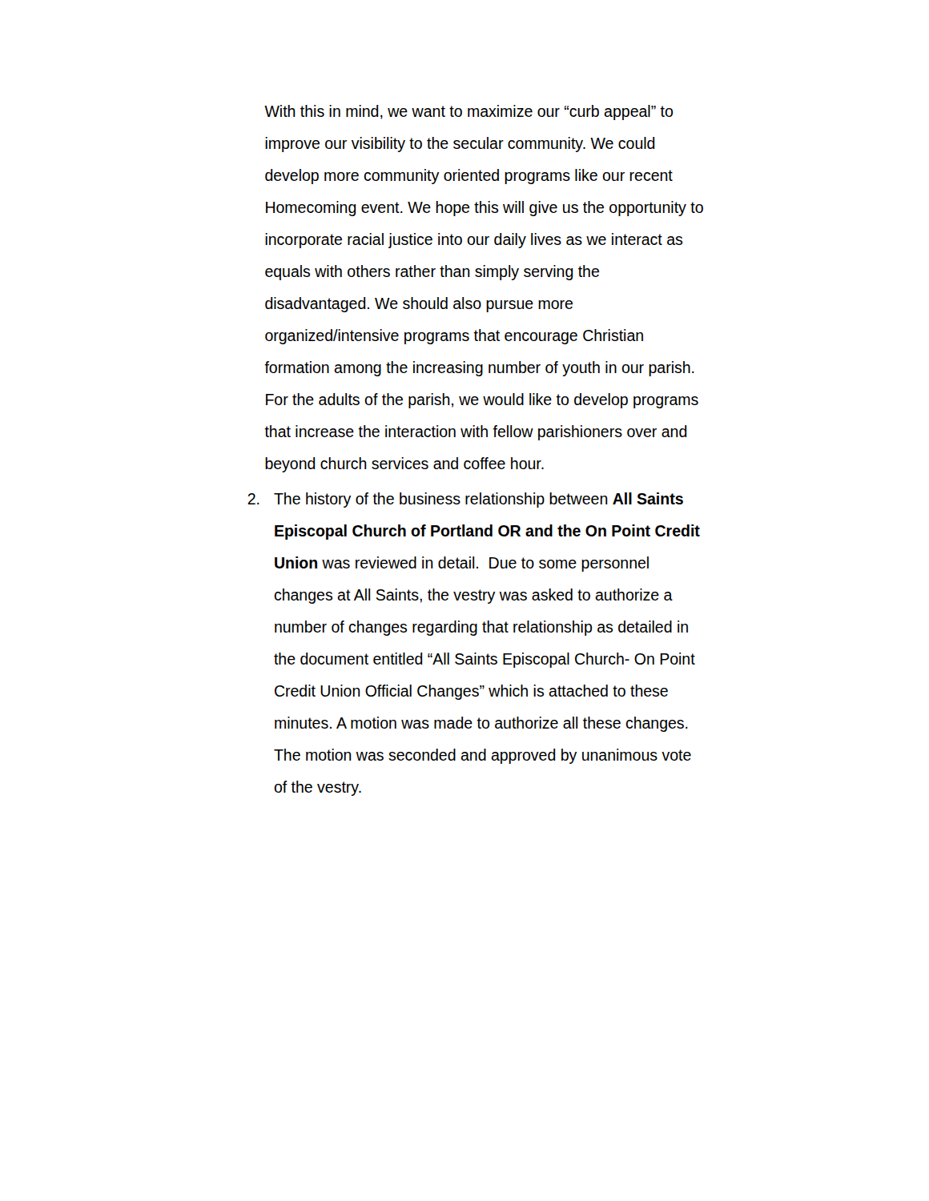With this in mind, we want to maximize our “curb appeal” to improve our visibility to the secular community. We could develop more community oriented programs like our recent Homecoming event. We hope this will give us the opportunity to incorporate racial justice into our daily lives as we interact as equals with others rather than simply serving the disadvantaged. We should also pursue more organized/intensive programs that encourage Christian formation among the increasing number of youth in our parish. For the adults of the parish, we would like to develop programs that increase the interaction with fellow parishioners over and beyond church services and coffee hour.
The history of the business relationship between All Saints Episcopal Church of Portland OR and the On Point Credit Union was reviewed in detail. Due to some personnel changes at All Saints, the vestry was asked to authorize a number of changes regarding that relationship as detailed in the document entitled “All Saints Episcopal Church- On Point Credit Union Official Changes” which is attached to these minutes. A motion was made to authorize all these changes. The motion was seconded and approved by unanimous vote of the vestry.